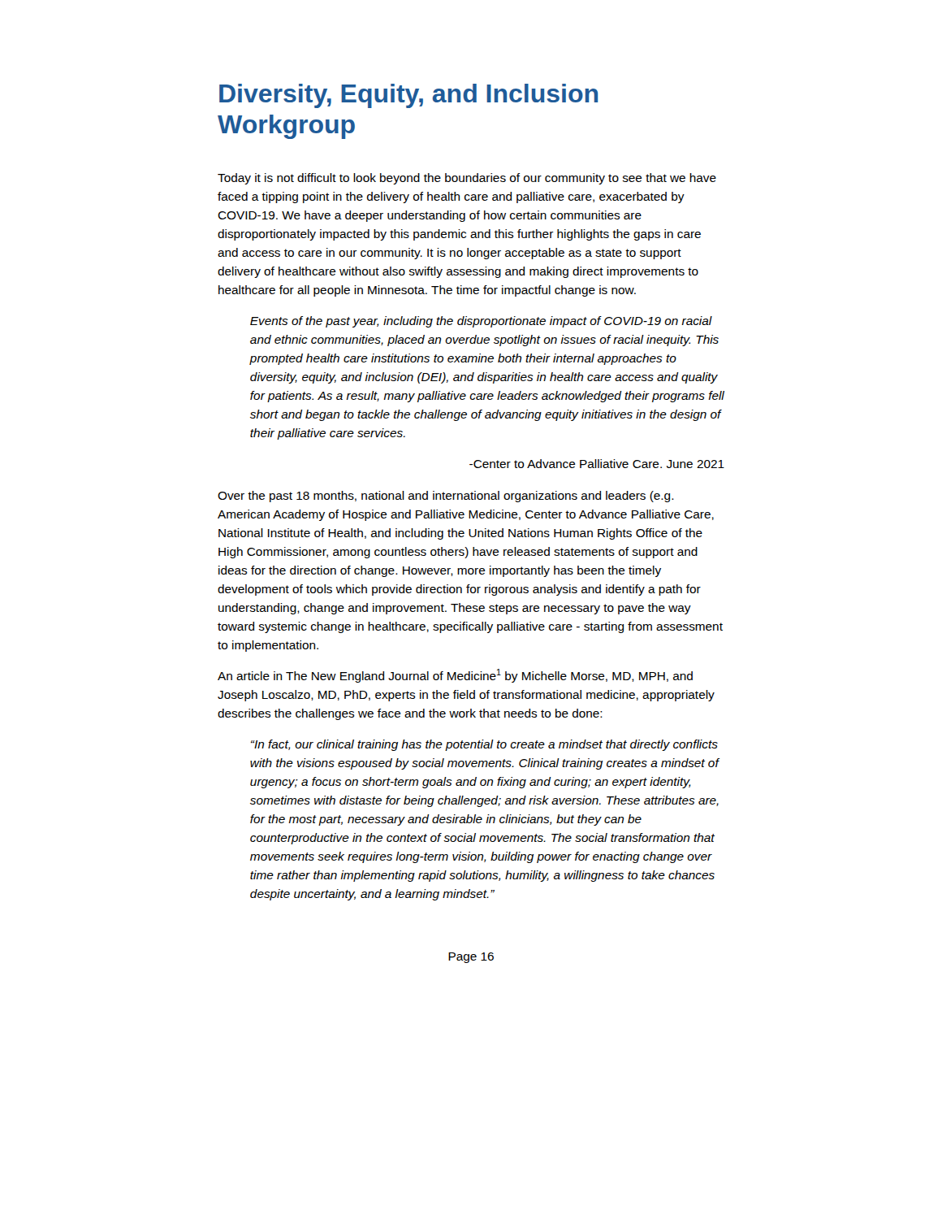Diversity, Equity, and Inclusion Workgroup
Today it is not difficult to look beyond the boundaries of our community to see that we have faced a tipping point in the delivery of health care and palliative care, exacerbated by COVID-19. We have a deeper understanding of how certain communities are disproportionately impacted by this pandemic and this further highlights the gaps in care and access to care in our community. It is no longer acceptable as a state to support delivery of healthcare without also swiftly assessing and making direct improvements to healthcare for all people in Minnesota. The time for impactful change is now.
Events of the past year, including the disproportionate impact of COVID-19 on racial and ethnic communities, placed an overdue spotlight on issues of racial inequity. This prompted health care institutions to examine both their internal approaches to diversity, equity, and inclusion (DEI), and disparities in health care access and quality for patients. As a result, many palliative care leaders acknowledged their programs fell short and began to tackle the challenge of advancing equity initiatives in the design of their palliative care services.
-Center to Advance Palliative Care. June 2021
Over the past 18 months, national and international organizations and leaders (e.g. American Academy of Hospice and Palliative Medicine, Center to Advance Palliative Care, National Institute of Health, and including the United Nations Human Rights Office of the High Commissioner, among countless others) have released statements of support and ideas for the direction of change. However, more importantly has been the timely development of tools which provide direction for rigorous analysis and identify a path for understanding, change and improvement. These steps are necessary to pave the way toward systemic change in healthcare, specifically palliative care - starting from assessment to implementation.
An article in The New England Journal of Medicine1 by Michelle Morse, MD, MPH, and Joseph Loscalzo, MD, PhD, experts in the field of transformational medicine, appropriately describes the challenges we face and the work that needs to be done:
“In fact, our clinical training has the potential to create a mindset that directly conflicts with the visions espoused by social movements. Clinical training creates a mindset of urgency; a focus on short-term goals and on fixing and curing; an expert identity, sometimes with distaste for being challenged; and risk aversion. These attributes are, for the most part, necessary and desirable in clinicians, but they can be counterproductive in the context of social movements. The social transformation that movements seek requires long-term vision, building power for enacting change over time rather than implementing rapid solutions, humility, a willingness to take chances despite uncertainty, and a learning mindset.”
Page 16